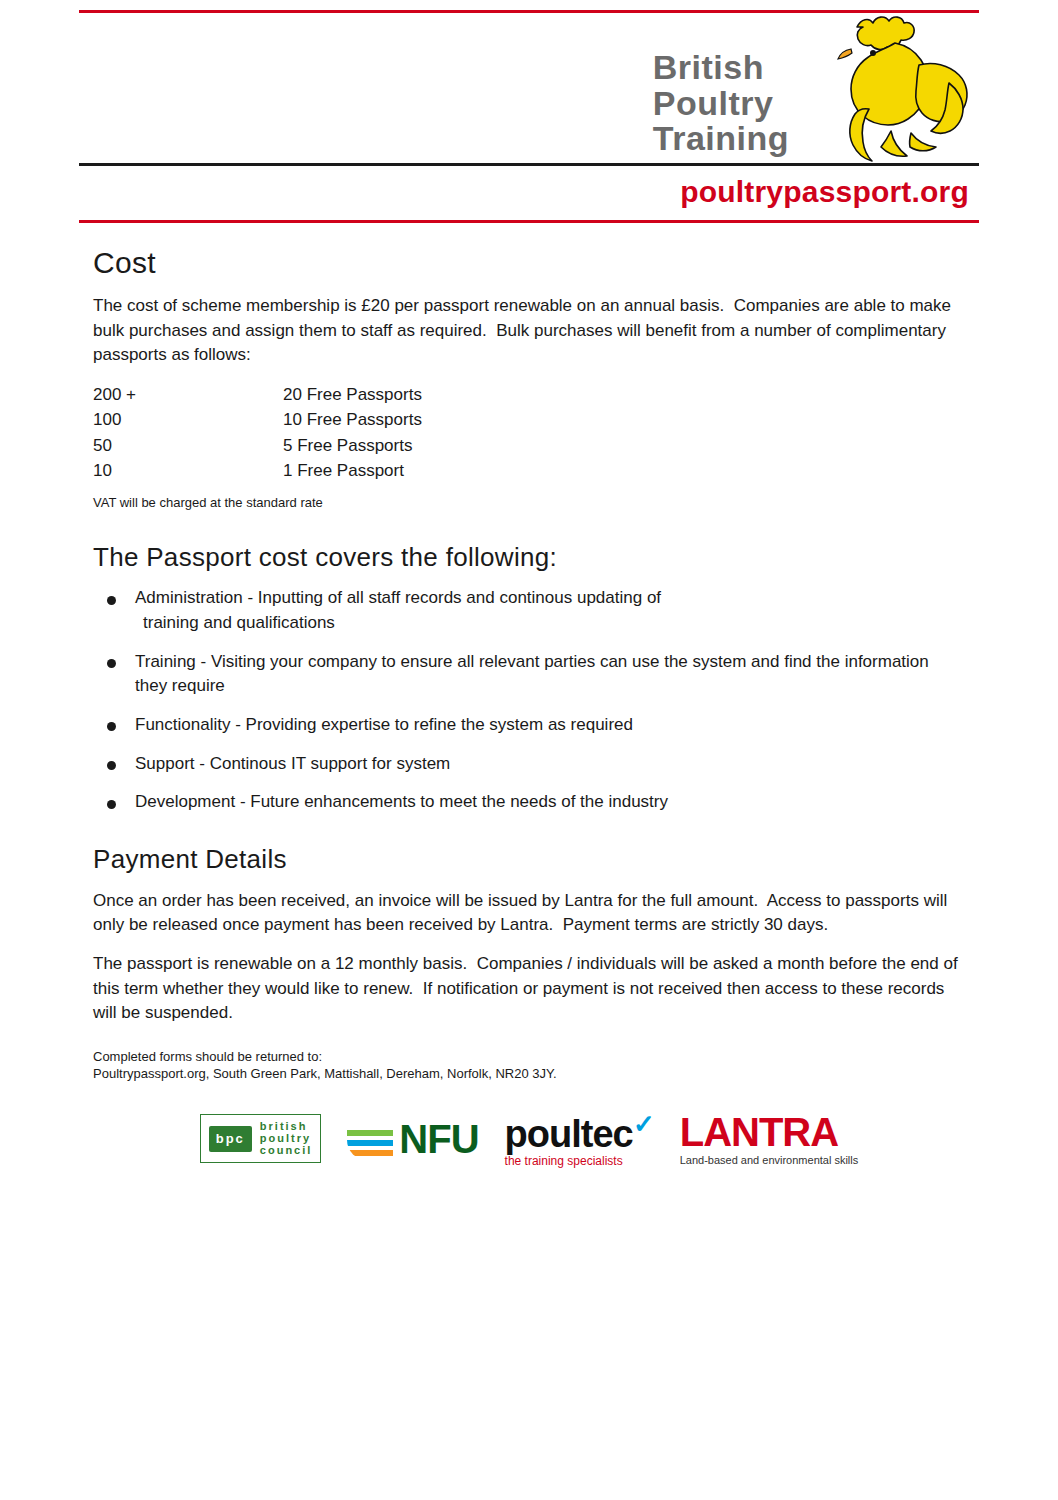British Poultry Training
poultrypassport.org
Cost
The cost of scheme membership is £20 per passport renewable on an annual basis. Companies are able to make bulk purchases and assign them to staff as required. Bulk purchases will benefit from a number of complimentary passports as follows:
200 +20 Free Passports
10010 Free Passports
505 Free Passports
101 Free Passport
VAT will be charged at the standard rate
The Passport cost covers the following:
Administration - Inputting of all staff records and continous updating of training and qualifications
Training - Visiting your company to ensure all relevant parties can use the system and find the information they require
Functionality - Providing expertise to refine the system as required
Support - Continous IT support for system
Development - Future enhancements to meet the needs of the industry
Payment Details
Once an order has been received, an invoice will be issued by Lantra for the full amount. Access to passports will only be released once payment has been received by Lantra. Payment terms are strictly 30 days.
The passport is renewable on a 12 monthly basis. Companies / individuals will be asked a month before the end of this term whether they would like to renew. If notification or payment is not received then access to these records will be suspended.
Completed forms should be returned to:
Poultrypassport.org, South Green Park, Mattishall, Dereham, Norfolk, NR20 3JY.
bpc british poultry council
NFU
poultec✓ the training specialists
LANTRA Land-based and environmental skills